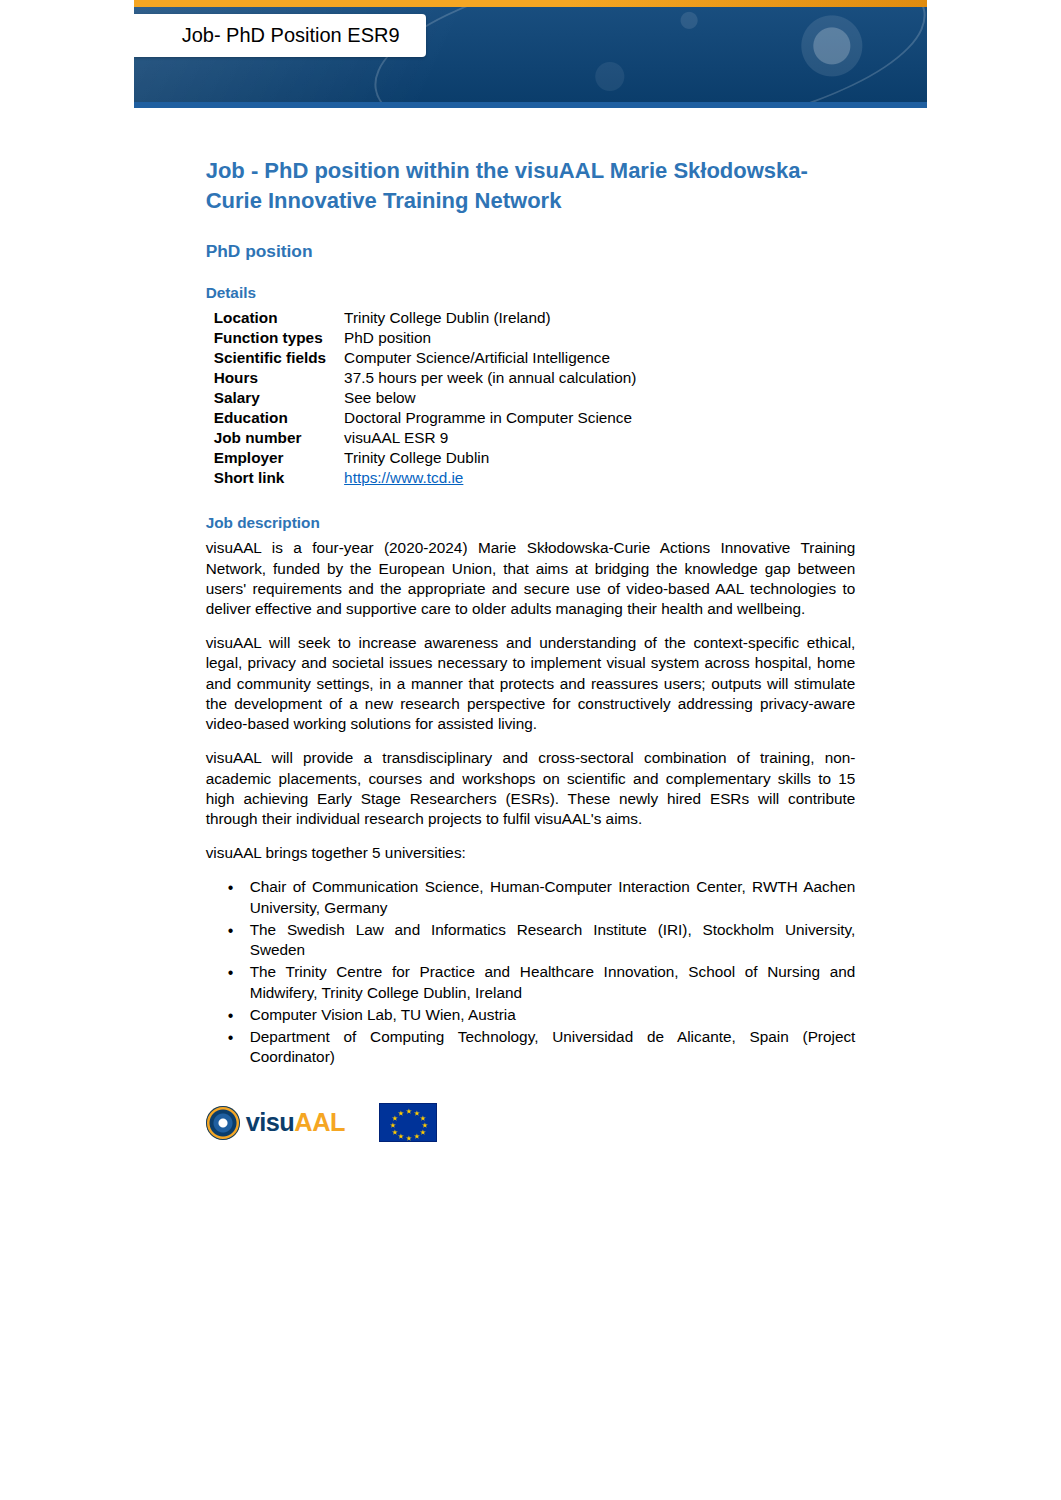Job- PhD Position ESR9
Job - PhD position within the visuAAL Marie Skłodowska-Curie Innovative Training Network
PhD position
Details
| Location | Trinity College Dublin (Ireland) |
| Function types | PhD position |
| Scientific fields | Computer Science/Artificial Intelligence |
| Hours | 37.5 hours per week (in annual calculation) |
| Salary | See below |
| Education | Doctoral Programme in Computer Science |
| Job number | visuAAL ESR 9 |
| Employer | Trinity College Dublin |
| Short link | https://www.tcd.ie |
Job description
visuAAL is a four-year (2020-2024) Marie Skłodowska-Curie Actions Innovative Training Network, funded by the European Union, that aims at bridging the knowledge gap between users' requirements and the appropriate and secure use of video-based AAL technologies to deliver effective and supportive care to older adults managing their health and wellbeing.
visuAAL will seek to increase awareness and understanding of the context-specific ethical, legal, privacy and societal issues necessary to implement visual system across hospital, home and community settings, in a manner that protects and reassures users; outputs will stimulate the development of a new research perspective for constructively addressing privacy-aware video-based working solutions for assisted living.
visuAAL will provide a transdisciplinary and cross-sectoral combination of training, non-academic placements, courses and workshops on scientific and complementary skills to 15 high achieving Early Stage Researchers (ESRs). These newly hired ESRs will contribute through their individual research projects to fulfil visuAAL's aims.
visuAAL brings together 5 universities:
Chair of Communication Science, Human-Computer Interaction Center, RWTH Aachen University, Germany
The Swedish Law and Informatics Research Institute (IRI), Stockholm University, Sweden
The Trinity Centre for Practice and Healthcare Innovation, School of Nursing and Midwifery, Trinity College Dublin, Ireland
Computer Vision Lab, TU Wien, Austria
Department of Computing Technology, Universidad de Alicante, Spain (Project Coordinator)
visu AAL